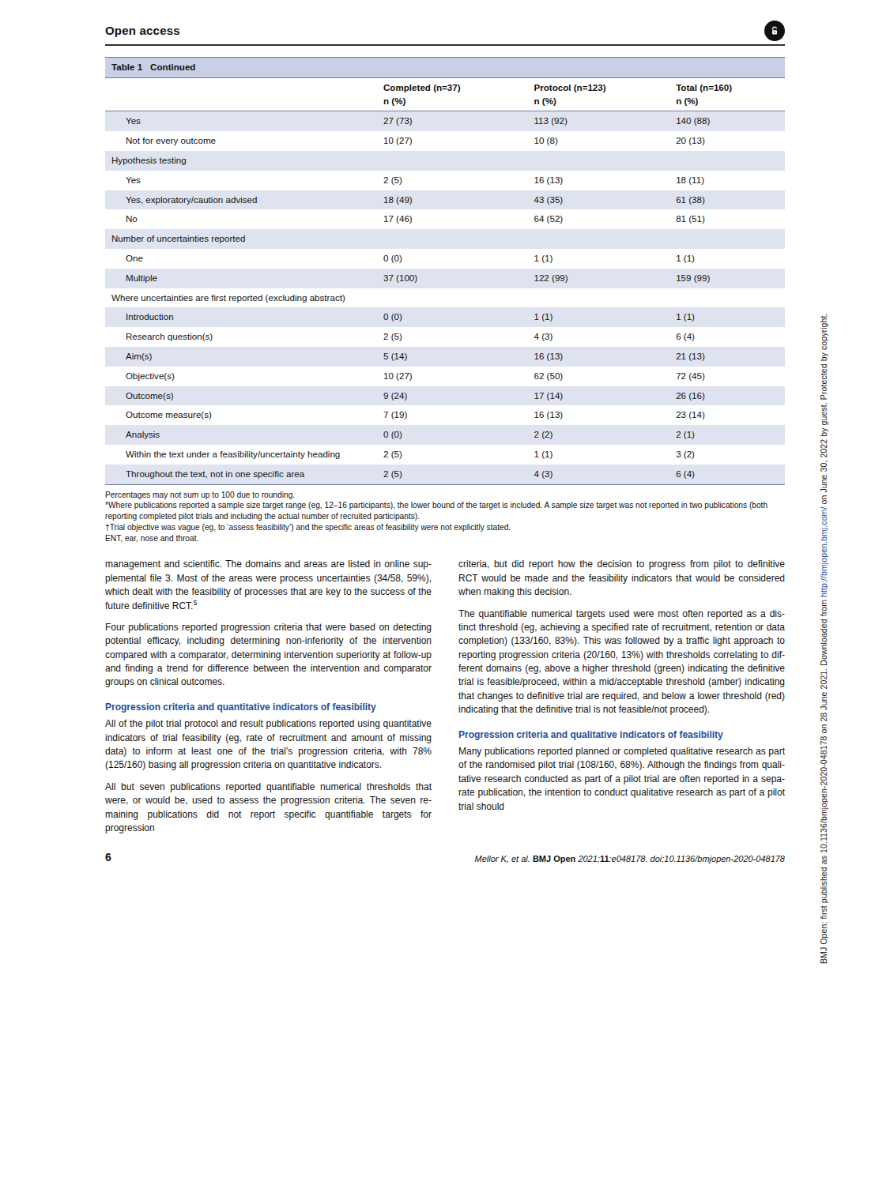BMJ Open: first published as 10.1136/bmjopen-2020-048178 on 28 June 2021. Downloaded from http://bmjopen.bmj.com/ on June 30, 2022 by guest. Protected by copyright.
Open access
Table 1 Continued
| | Completed (n=37) n (%) | Protocol (n=123) n (%) | Total (n=160) n (%) |
| --- | --- | --- | --- |
| Yes | 27 (73) | 113 (92) | 140 (88) |
| Not for every outcome | 10 (27) | 10 (8) | 20 (13) |
| Hypothesis testing | | | |
| Yes | 2 (5) | 16 (13) | 18 (11) |
| Yes, exploratory/caution advised | 18 (49) | 43 (35) | 61 (38) |
| No | 17 (46) | 64 (52) | 81 (51) |
| Number of uncertainties reported | | | |
| One | 0 (0) | 1 (1) | 1 (1) |
| Multiple | 37 (100) | 122 (99) | 159 (99) |
| Where uncertainties are first reported (excluding abstract) | | | |
| Introduction | 0 (0) | 1 (1) | 1 (1) |
| Research question(s) | 2 (5) | 4 (3) | 6 (4) |
| Aim(s) | 5 (14) | 16 (13) | 21 (13) |
| Objective(s) | 10 (27) | 62 (50) | 72 (45) |
| Outcome(s) | 9 (24) | 17 (14) | 26 (16) |
| Outcome measure(s) | 7 (19) | 16 (13) | 23 (14) |
| Analysis | 0 (0) | 2 (2) | 2 (1) |
| Within the text under a feasibility/uncertainty heading | 2 (5) | 1 (1) | 3 (2) |
| Throughout the text, not in one specific area | 2 (5) | 4 (3) | 6 (4) |
Percentages may not sum up to 100 due to rounding.
*Where publications reported a sample size target range (eg, 12–16 participants), the lower bound of the target is included. A sample size target was not reported in two publications (both reporting completed pilot trials and including the actual number of recruited participants).
†Trial objective was vague (eg, to ‘assess feasibility’) and the specific areas of feasibility were not explicitly stated.
ENT, ear, nose and throat.
management and scientific. The domains and areas are listed in online supplemental file 3. Most of the areas were process uncertainties (34/58, 59%), which dealt with the feasibility of processes that are key to the success of the future definitive RCT.5
Four publications reported progression criteria that were based on detecting potential efficacy, including determining non-inferiority of the intervention compared with a comparator, determining intervention superiority at follow-up and finding a trend for difference between the intervention and comparator groups on clinical outcomes.
Progression criteria and quantitative indicators of feasibility
All of the pilot trial protocol and result publications reported using quantitative indicators of trial feasibility (eg, rate of recruitment and amount of missing data) to inform at least one of the trial’s progression criteria, with 78% (125/160) basing all progression criteria on quantitative indicators.
All but seven publications reported quantifiable numerical thresholds that were, or would be, used to assess the progression criteria. The seven remaining publications did not report specific quantifiable targets for progression
criteria, but did report how the decision to progress from pilot to definitive RCT would be made and the feasibility indicators that would be considered when making this decision.
The quantifiable numerical targets used were most often reported as a distinct threshold (eg, achieving a specified rate of recruitment, retention or data completion) (133/160, 83%). This was followed by a traffic light approach to reporting progression criteria (20/160, 13%) with thresholds correlating to different domains (eg, above a higher threshold (green) indicating the definitive trial is feasible/proceed, within a mid/acceptable threshold (amber) indicating that changes to definitive trial are required, and below a lower threshold (red) indicating that the definitive trial is not feasible/not proceed).
Progression criteria and qualitative indicators of feasibility
Many publications reported planned or completed qualitative research as part of the randomised pilot trial (108/160, 68%). Although the findings from qualitative research conducted as part of a pilot trial are often reported in a separate publication, the intention to conduct qualitative research as part of a pilot trial should
6
Mellor K, et al. BMJ Open 2021;11:e048178. doi:10.1136/bmjopen-2020-048178